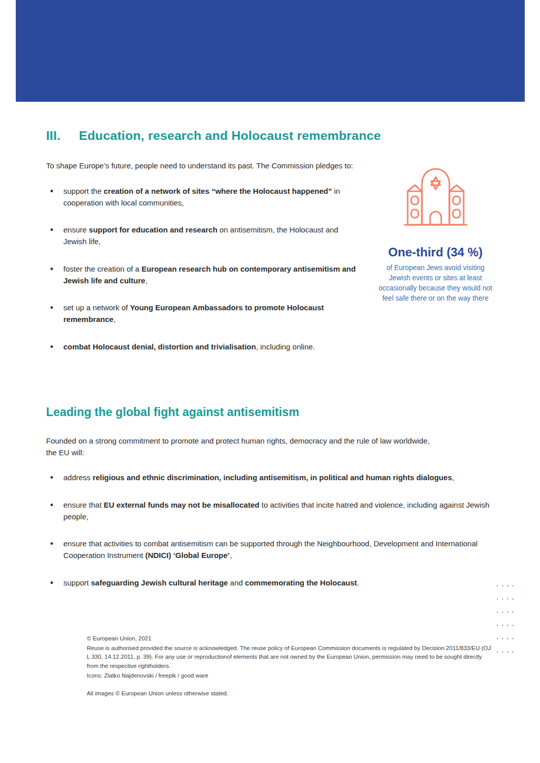III. Education, research and Holocaust remembrance
To shape Europe’s future, people need to understand its past. The Commission pledges to:
support the creation of a network of sites “where the Holocaust happened” in cooperation with local communities,
ensure support for education and research on antisemitism, the Holocaust and Jewish life,
foster the creation of a European research hub on contemporary antisemitism and Jewish life and culture,
set up a network of Young European Ambassadors to promote Holocaust remembrance,
combat Holocaust denial, distortion and trivialisation, including online.
One-third (34 %)
of European Jews avoid visiting Jewish events or sites at least occasionally because they would not feel safe there or on the way there
Leading the global fight against antisemitism
Founded on a strong commitment to promote and protect human rights, democracy and the rule of law worldwide, the EU will:
address religious and ethnic discrimination, including antisemitism, in political and human rights dialogues,
ensure that EU external funds may not be misallocated to activities that incite hatred and violence, including against Jewish people,
ensure that activities to combat antisemitism can be supported through the Neighbourhood, Development and International Cooperation Instrument (NDICI) ‘Global Europe’,
support safeguarding Jewish cultural heritage and commemorating the Holocaust.
© European Union, 2021
Reuse is authorised provided the source is acknowledged. The reuse policy of European Commission documents is regulated by Decision 2011/833/EU (OJ L 330, 14.12.2011, p. 39). For any use or reproductionof elements that are not owned by the European Union, permission may need to be sought directly from the respective rightholders.
Icons: Zlatko Najdenovski / freepik / good ware
All images © European Union unless otherwise stated.